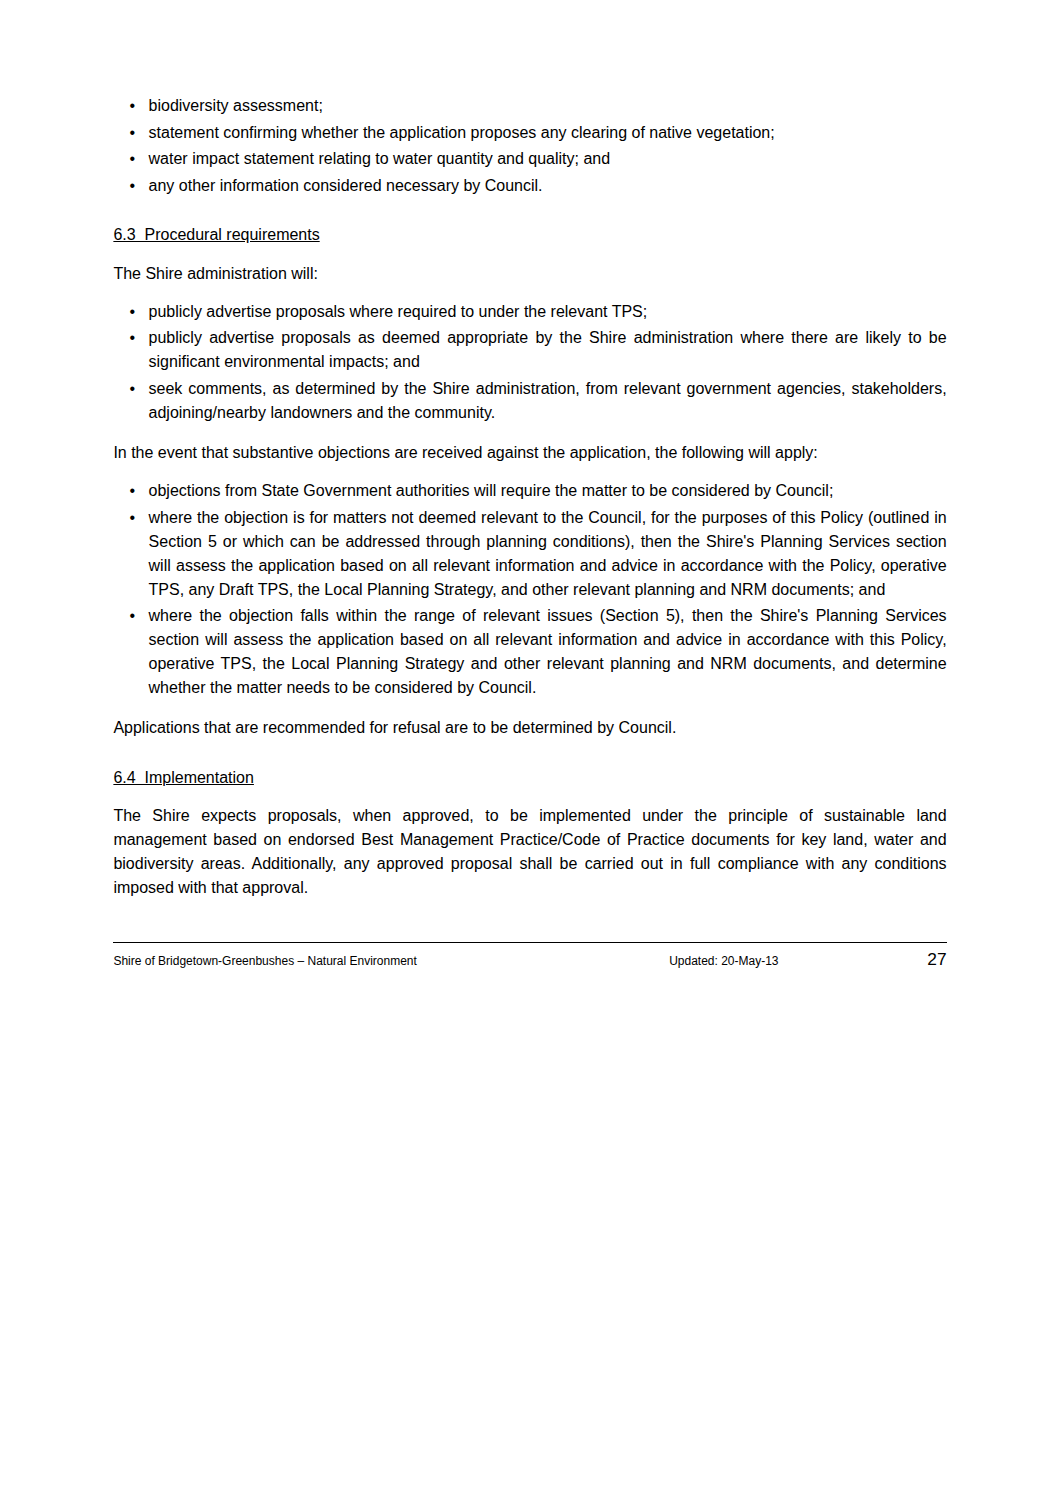biodiversity assessment;
statement confirming whether the application proposes any clearing of native vegetation;
water impact statement relating to water quantity and quality; and
any other information considered necessary by Council.
6.3 Procedural requirements
The Shire administration will:
publicly advertise proposals where required to under the relevant TPS;
publicly advertise proposals as deemed appropriate by the Shire administration where there are likely to be significant environmental impacts; and
seek comments, as determined by the Shire administration, from relevant government agencies, stakeholders, adjoining/nearby landowners and the community.
In the event that substantive objections are received against the application, the following will apply:
objections from State Government authorities will require the matter to be considered by Council;
where the objection is for matters not deemed relevant to the Council, for the purposes of this Policy (outlined in Section 5 or which can be addressed through planning conditions), then the Shire's Planning Services section will assess the application based on all relevant information and advice in accordance with the Policy, operative TPS, any Draft TPS, the Local Planning Strategy, and other relevant planning and NRM documents; and
where the objection falls within the range of relevant issues (Section 5), then the Shire's Planning Services section will assess the application based on all relevant information and advice in accordance with this Policy, operative TPS, the Local Planning Strategy and other relevant planning and NRM documents, and determine whether the matter needs to be considered by Council.
Applications that are recommended for refusal are to be determined by Council.
6.4 Implementation
The Shire expects proposals, when approved, to be implemented under the principle of sustainable land management based on endorsed Best Management Practice/Code of Practice documents for key land, water and biodiversity areas. Additionally, any approved proposal shall be carried out in full compliance with any conditions imposed with that approval.
Shire of Bridgetown-Greenbushes – Natural Environment Updated: 20-May-13 27